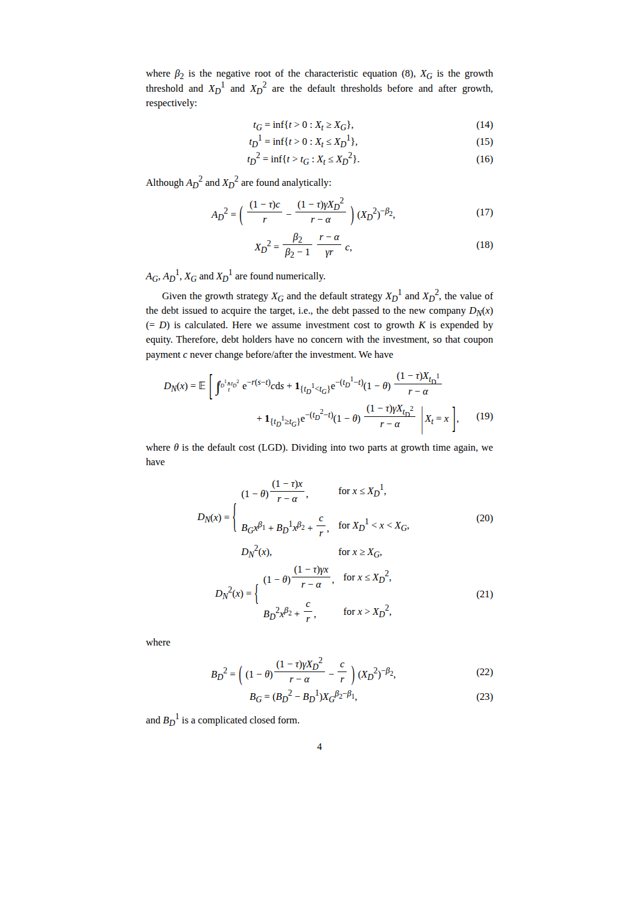where β2 is the negative root of the characteristic equation (8), XG is the growth threshold and XD1 and XD2 are the default thresholds before and after growth, respectively:
tG = inf{t > 0 : Xt ≥ XG},
(14)
tD1 = inf{t > 0 : Xt ≤ XD1},
(15)
tD2 = inf{t > tG : Xt ≤ XD2}.
(16)
Although AD2 and XD2 are found analytically:
AD2 = ( (1 − τ)c r − (1 − τ)γXD2 r − α ) (XD2)−β2,
(17)
XD2 = β2 β2 − 1 r − α γr c,
(18)
AG, AD1, XG and XD1 are found numerically.
Given the growth strategy XG and the default strategy XD1 and XD2, the value of the debt issued to acquire the target, i.e., the debt passed to the new company DN(x) (= D) is calculated. Here we assume investment cost to growth K is expended by equity. Therefore, debt holders have no concern with the investment, so that coupon payment c never change before/after the investment. We have
DN(x) = 𝔼 [ ∫tD1∧tD2 t e−r(s−t)cds + 1{tD1<tG}e−(tD1−t)(1 − θ) (1 − τ)XtD1 r − α
+ 1{tD1≥tG}e−(tD2−t)(1 − θ) (1 − τ)γXtD2 r − α |Xt = x ],
(19)
where θ is the default cost (LGD). Dividing into two parts at growth time again, we have
DN(x) = { (1 − θ)(1 − τ)x r − α, for x ≤ XD1, BGxβ1 + BD1xβ2 + cr, for XD1 < x < XG, DN2(x), for x ≥ XG,
(20)
DN2(x) = { (1 − θ)(1 − τ)γx r − α, for x ≤ XD2, BD2xβ2 + cr, for x > XD2,
(21)
where
BD2 = ( (1 − θ)(1 − τ)γXD2 r − α − cr ) (XD2)−β2,
(22)
BG = (BD2 − BD1)XGβ2−β1,
(23)
and BD1 is a complicated closed form.
4